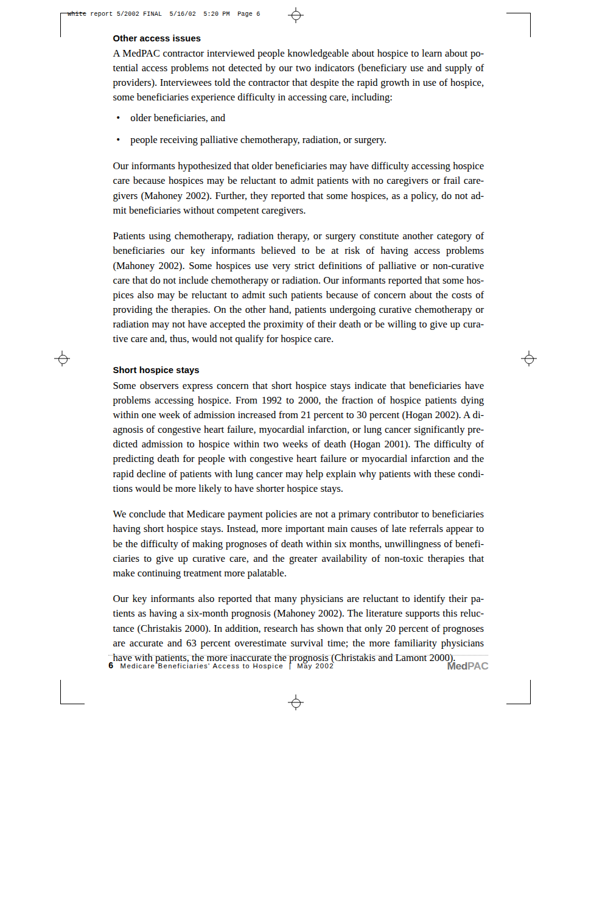white report 5/2002 FINAL 5/16/02 5:20 PM Page 6
Other access issues
A MedPAC contractor interviewed people knowledgeable about hospice to learn about potential access problems not detected by our two indicators (beneficiary use and supply of providers). Interviewees told the contractor that despite the rapid growth in use of hospice, some beneficiaries experience difficulty in accessing care, including:
older beneficiaries, and
people receiving palliative chemotherapy, radiation, or surgery.
Our informants hypothesized that older beneficiaries may have difficulty accessing hospice care because hospices may be reluctant to admit patients with no caregivers or frail caregivers (Mahoney 2002). Further, they reported that some hospices, as a policy, do not admit beneficiaries without competent caregivers.
Patients using chemotherapy, radiation therapy, or surgery constitute another category of beneficiaries our key informants believed to be at risk of having access problems (Mahoney 2002). Some hospices use very strict definitions of palliative or non-curative care that do not include chemotherapy or radiation. Our informants reported that some hospices also may be reluctant to admit such patients because of concern about the costs of providing the therapies. On the other hand, patients undergoing curative chemotherapy or radiation may not have accepted the proximity of their death or be willing to give up curative care and, thus, would not qualify for hospice care.
Short hospice stays
Some observers express concern that short hospice stays indicate that beneficiaries have problems accessing hospice. From 1992 to 2000, the fraction of hospice patients dying within one week of admission increased from 21 percent to 30 percent (Hogan 2002). A diagnosis of congestive heart failure, myocardial infarction, or lung cancer significantly predicted admission to hospice within two weeks of death (Hogan 2001). The difficulty of predicting death for people with congestive heart failure or myocardial infarction and the rapid decline of patients with lung cancer may help explain why patients with these conditions would be more likely to have shorter hospice stays.
We conclude that Medicare payment policies are not a primary contributor to beneficiaries having short hospice stays. Instead, more important main causes of late referrals appear to be the difficulty of making prognoses of death within six months, unwillingness of beneficiaries to give up curative care, and the greater availability of non-toxic therapies that make continuing treatment more palatable.
Our key informants also reported that many physicians are reluctant to identify their patients as having a six-month prognosis (Mahoney 2002). The literature supports this reluctance (Christakis 2000). In addition, research has shown that only 20 percent of prognoses are accurate and 63 percent overestimate survival time; the more familiarity physicians have with patients, the more inaccurate the prognosis (Christakis and Lamont 2000).
6 Medicare Beneficiaries' Access to Hospice | May 2002
Med PAC